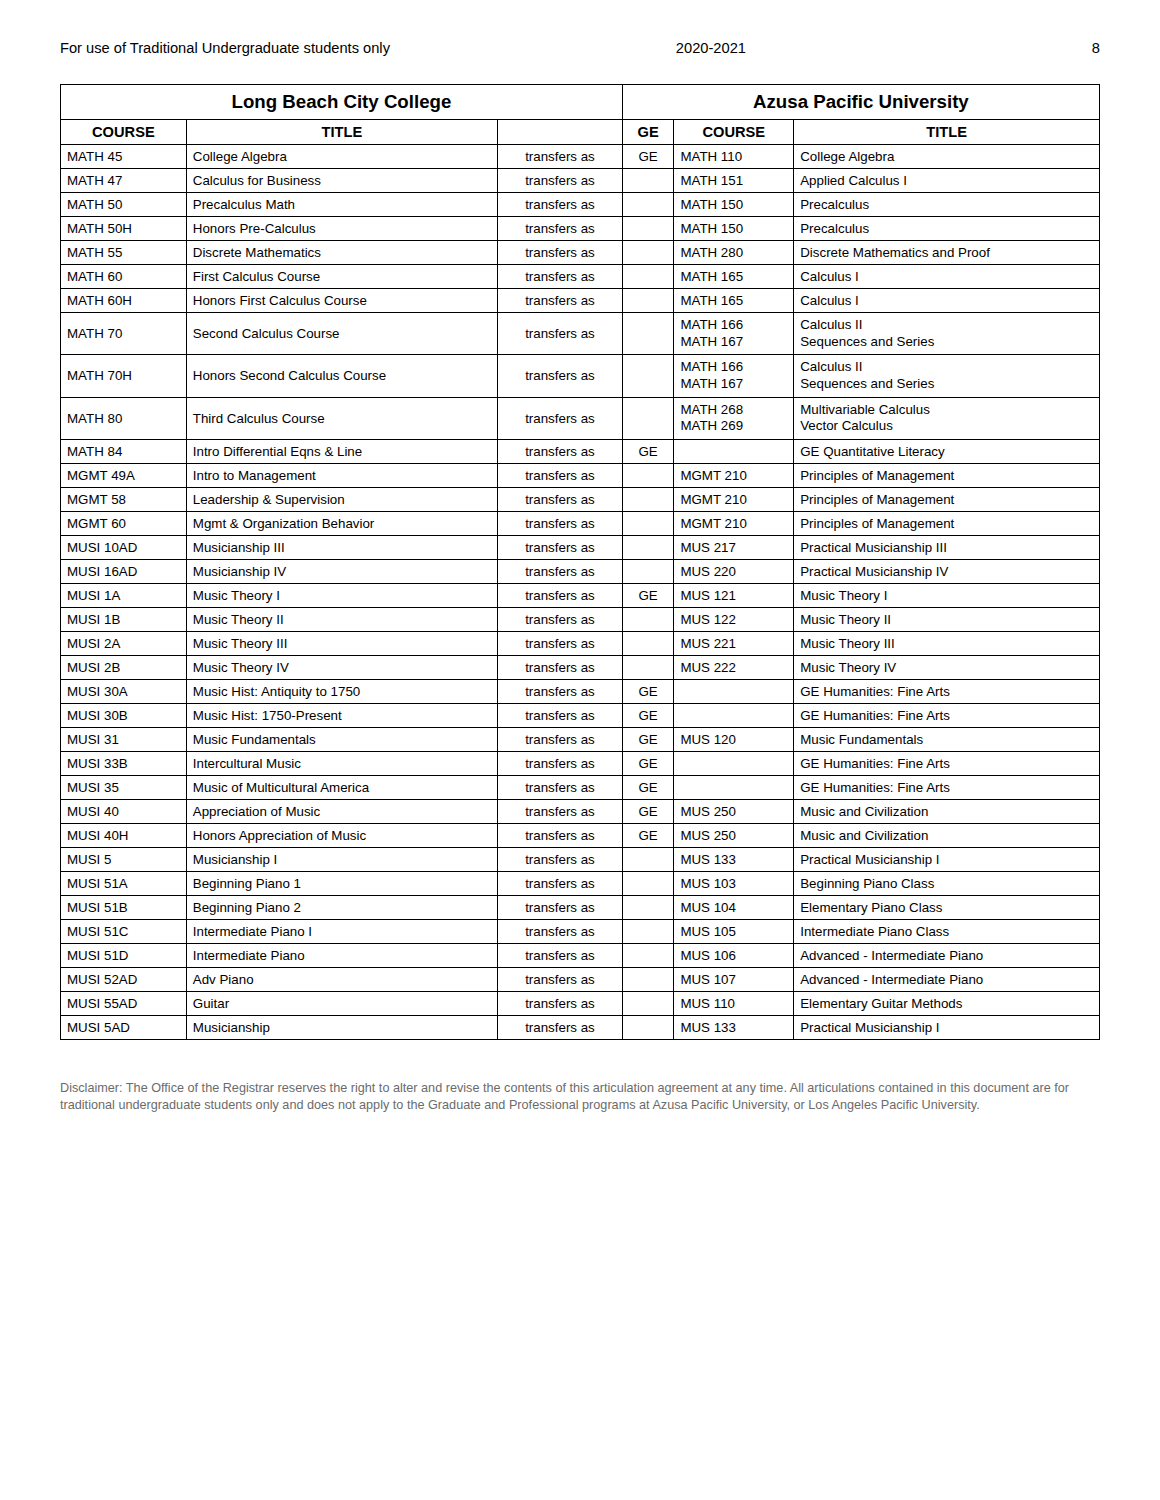For use of Traditional Undergraduate students only
2020-2021
8
| Long Beach City College | Azusa Pacific University |
| --- | --- |
| COURSE | TITLE | | GE | COURSE | TITLE |
| MATH 45 | College Algebra | transfers as | GE | MATH 110 | College Algebra |
| MATH 47 | Calculus for Business | transfers as | | MATH 151 | Applied Calculus I |
| MATH 50 | Precalculus Math | transfers as | | MATH 150 | Precalculus |
| MATH 50H | Honors Pre-Calculus | transfers as | | MATH 150 | Precalculus |
| MATH 55 | Discrete Mathematics | transfers as | | MATH 280 | Discrete Mathematics and Proof |
| MATH 60 | First Calculus Course | transfers as | | MATH 165 | Calculus I |
| MATH 60H | Honors First Calculus Course | transfers as | | MATH 165 | Calculus I |
| MATH 70 | Second Calculus Course | transfers as | | MATH 166 MATH 167 | Calculus II Sequences and Series |
| MATH 70H | Honors Second Calculus Course | transfers as | | MATH 166 MATH 167 | Calculus II Sequences and Series |
| MATH 80 | Third Calculus Course | transfers as | | MATH 268 MATH 269 | Multivariable Calculus Vector Calculus |
| MATH 84 | Intro Differential Eqns & Line | transfers as | GE | | GE Quantitative Literacy |
| MGMT 49A | Intro to Management | transfers as | | MGMT 210 | Principles of Management |
| MGMT 58 | Leadership & Supervision | transfers as | | MGMT 210 | Principles of Management |
| MGMT 60 | Mgmt & Organization Behavior | transfers as | | MGMT 210 | Principles of Management |
| MUSI 10AD | Musicianship III | transfers as | | MUS 217 | Practical Musicianship III |
| MUSI 16AD | Musicianship IV | transfers as | | MUS 220 | Practical Musicianship IV |
| MUSI 1A | Music Theory I | transfers as | GE | MUS 121 | Music Theory I |
| MUSI 1B | Music Theory II | transfers as | | MUS 122 | Music Theory II |
| MUSI 2A | Music Theory III | transfers as | | MUS 221 | Music Theory III |
| MUSI 2B | Music Theory IV | transfers as | | MUS 222 | Music Theory IV |
| MUSI 30A | Music Hist: Antiquity to 1750 | transfers as | GE | | GE Humanities: Fine Arts |
| MUSI 30B | Music Hist: 1750-Present | transfers as | GE | | GE Humanities: Fine Arts |
| MUSI 31 | Music Fundamentals | transfers as | GE | MUS 120 | Music Fundamentals |
| MUSI 33B | Intercultural Music | transfers as | GE | | GE Humanities: Fine Arts |
| MUSI 35 | Music of Multicultural America | transfers as | GE | | GE Humanities: Fine Arts |
| MUSI 40 | Appreciation of Music | transfers as | GE | MUS 250 | Music and Civilization |
| MUSI 40H | Honors Appreciation of Music | transfers as | GE | MUS 250 | Music and Civilization |
| MUSI 5 | Musicianship I | transfers as | | MUS 133 | Practical Musicianship I |
| MUSI 51A | Beginning Piano 1 | transfers as | | MUS 103 | Beginning Piano Class |
| MUSI 51B | Beginning Piano 2 | transfers as | | MUS 104 | Elementary Piano Class |
| MUSI 51C | Intermediate Piano I | transfers as | | MUS 105 | Intermediate Piano Class |
| MUSI 51D | Intermediate Piano | transfers as | | MUS 106 | Advanced - Intermediate Piano |
| MUSI 52AD | Adv Piano | transfers as | | MUS 107 | Advanced - Intermediate Piano |
| MUSI 55AD | Guitar | transfers as | | MUS 110 | Elementary Guitar Methods |
| MUSI 5AD | Musicianship | transfers as | | MUS 133 | Practical Musicianship I |
Disclaimer: The Office of the Registrar reserves the right to alter and revise the contents of this articulation agreement at any time. All articulations contained in this document are for traditional undergraduate students only and does not apply to the Graduate and Professional programs at Azusa Pacific University, or Los Angeles Pacific University.